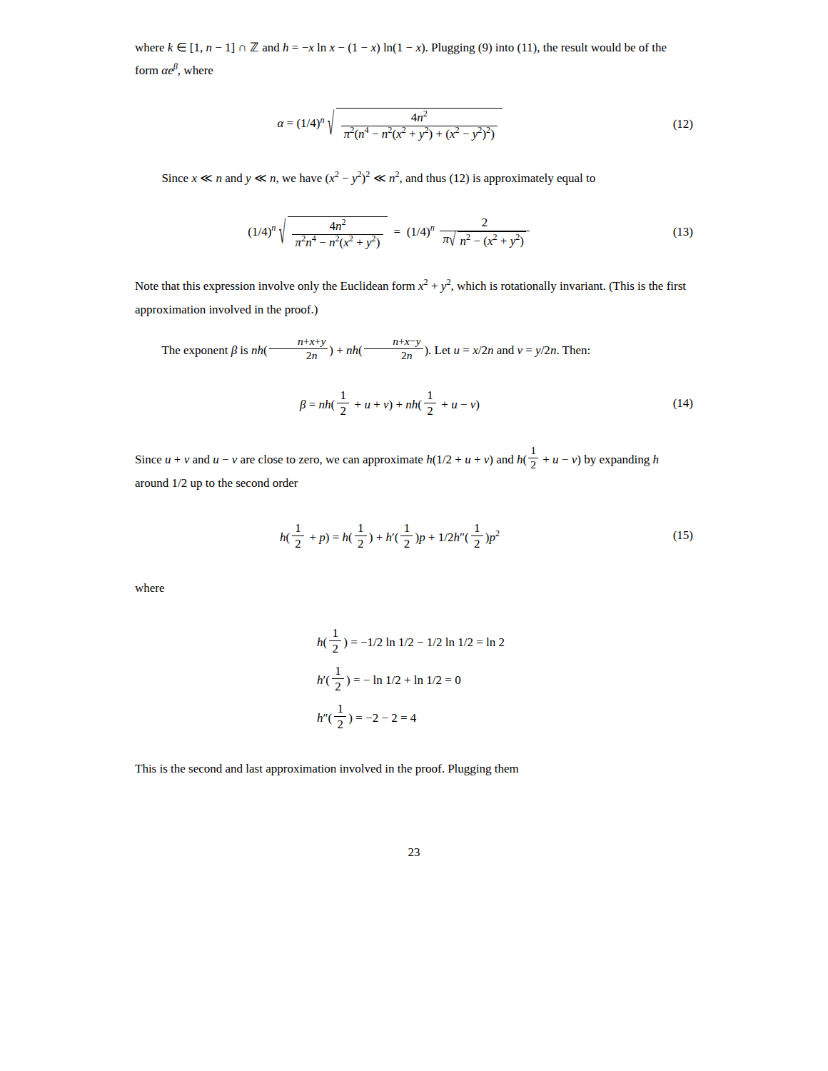where k ∈ [1, n − 1] ∩ ℤ and h = −x ln x − (1 − x) ln(1 − x). Plugging (9) into (11), the result would be of the form αeβ, where
α = (1/4)n 4n2 π2(n4 − n2(x2 + y2) + (x2 − y2)2)
(12)
Since x ≪ n and y ≪ n, we have (x2 − y2)2 ≪ n2, and thus (12) is approximately equal to
(1/4)n 4n2 π2n4 − n2(x2 + y2) = (1/4)n 2 πn2 − (x2 + y2)
(13)
Note that this expression involve only the Euclidean form x2 + y2, which is rotationally invariant. (This is the first approximation involved in the proof.)
The exponent β is nh(n+x+y 2n) + nh(n+x−y 2n). Let u = x/2n and v = y/2n. Then:
β = nh(12 + u + v) + nh(12 + u − v)
(14)
Since u + v and u − v are close to zero, we can approximate h(1/2 + u + v) and h(12 + u − v) by expanding h around 1/2 up to the second order
h(12 + p) = h(12) + h′(12)p + 1/2h″(12)p2
(15)
where
h(12) = −1/2 ln 1/2 − 1/2 ln 1/2 = ln 2
h′(12) = − ln 1/2 + ln 1/2 = 0
h″(12) = −2 − 2 = 4
This is the second and last approximation involved in the proof. Plugging them
23